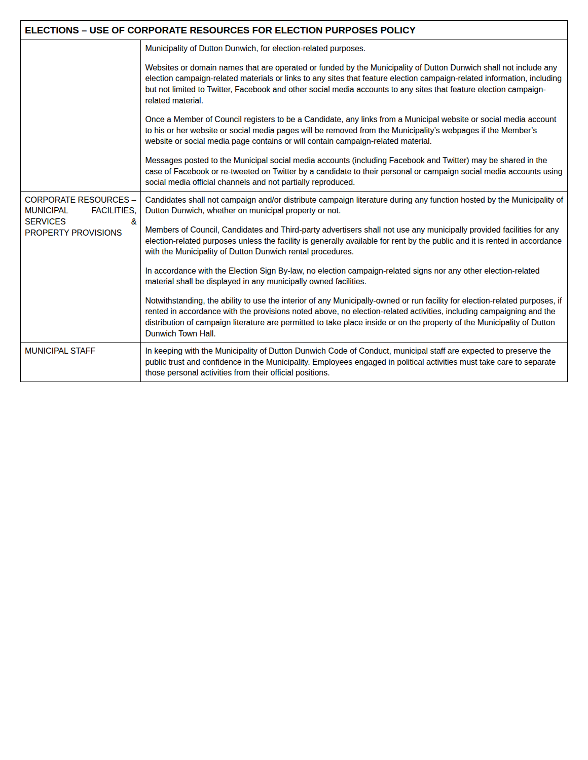| Elections – Use of Corporate Resources for Election Purposes Policy |
| | Municipality of Dutton Dunwich, for election-related purposes. Websites or domain names that are operated or funded by the Municipality of Dutton Dunwich shall not include any election campaign-related materials or links to any sites that feature election campaign-related information, including but not limited to Twitter, Facebook and other social media accounts to any sites that feature election campaign-related material. Once a Member of Council registers to be a Candidate, any links from a Municipal website or social media account to his or her website or social media pages will be removed from the Municipality’s webpages if the Member’s website or social media page contains or will contain campaign-related material. Messages posted to the Municipal social media accounts (including Facebook and Twitter) may be shared in the case of Facebook or re-tweeted on Twitter by a candidate to their personal or campaign social media accounts using social media official channels and not partially reproduced. |
| Corporate Resources – Municipal Facilities, Services & Property Provisions | Candidates shall not campaign and/or distribute campaign literature during any function hosted by the Municipality of Dutton Dunwich, whether on municipal property or not. Members of Council, Candidates and Third-party advertisers shall not use any municipally provided facilities for any election-related purposes unless the facility is generally available for rent by the public and it is rented in accordance with the Municipality of Dutton Dunwich rental procedures. In accordance with the Election Sign By-law, no election campaign-related signs nor any other election-related material shall be displayed in any municipally owned facilities. Notwithstanding, the ability to use the interior of any Municipally-owned or run facility for election-related purposes, if rented in accordance with the provisions noted above, no election-related activities, including campaigning and the distribution of campaign literature are permitted to take place inside or on the property of the Municipality of Dutton Dunwich Town Hall. |
| Municipal Staff | In keeping with the Municipality of Dutton Dunwich Code of Conduct, municipal staff are expected to preserve the public trust and confidence in the Municipality. Employees engaged in political activities must take care to separate those personal activities from their official positions. |